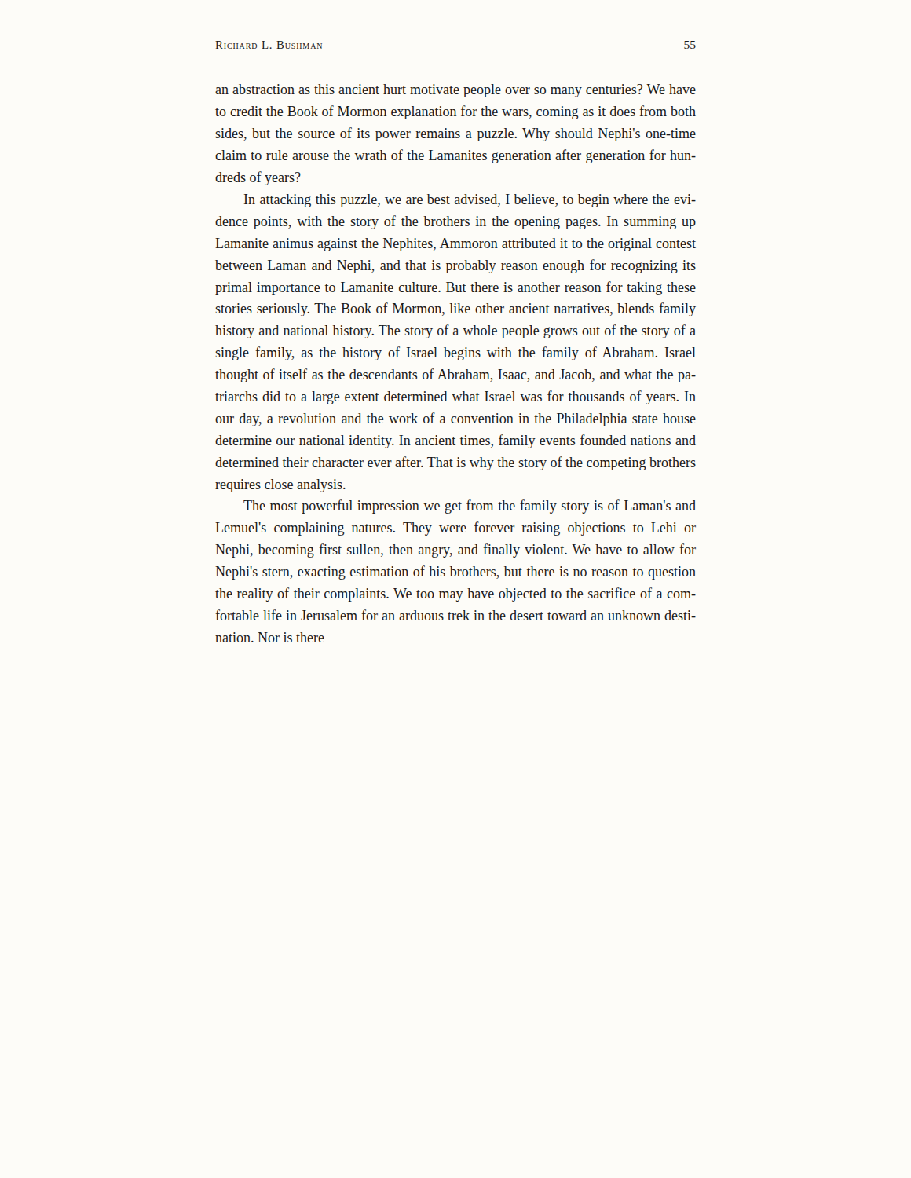Richard L. Bushman 55
an abstraction as this ancient hurt motivate people over so many centuries? We have to credit the Book of Mormon explanation for the wars, coming as it does from both sides, but the source of its power remains a puzzle. Why should Nephi's one-time claim to rule arouse the wrath of the Lamanites generation after generation for hundreds of years?
In attacking this puzzle, we are best advised, I believe, to begin where the evidence points, with the story of the brothers in the opening pages. In summing up Lamanite animus against the Nephites, Ammoron attributed it to the original contest between Laman and Nephi, and that is probably reason enough for recognizing its primal importance to Lamanite culture. But there is another reason for taking these stories seriously. The Book of Mormon, like other ancient narratives, blends family history and national history. The story of a whole people grows out of the story of a single family, as the history of Israel begins with the family of Abraham. Israel thought of itself as the descendants of Abraham, Isaac, and Jacob, and what the patriarchs did to a large extent determined what Israel was for thousands of years. In our day, a revolution and the work of a convention in the Philadelphia state house determine our national identity. In ancient times, family events founded nations and determined their character ever after. That is why the story of the competing brothers requires close analysis.
The most powerful impression we get from the family story is of Laman's and Lemuel's complaining natures. They were forever raising objections to Lehi or Nephi, becoming first sullen, then angry, and finally violent. We have to allow for Nephi's stern, exacting estimation of his brothers, but there is no reason to question the reality of their complaints. We too may have objected to the sacrifice of a comfortable life in Jerusalem for an arduous trek in the desert toward an unknown destination. Nor is there